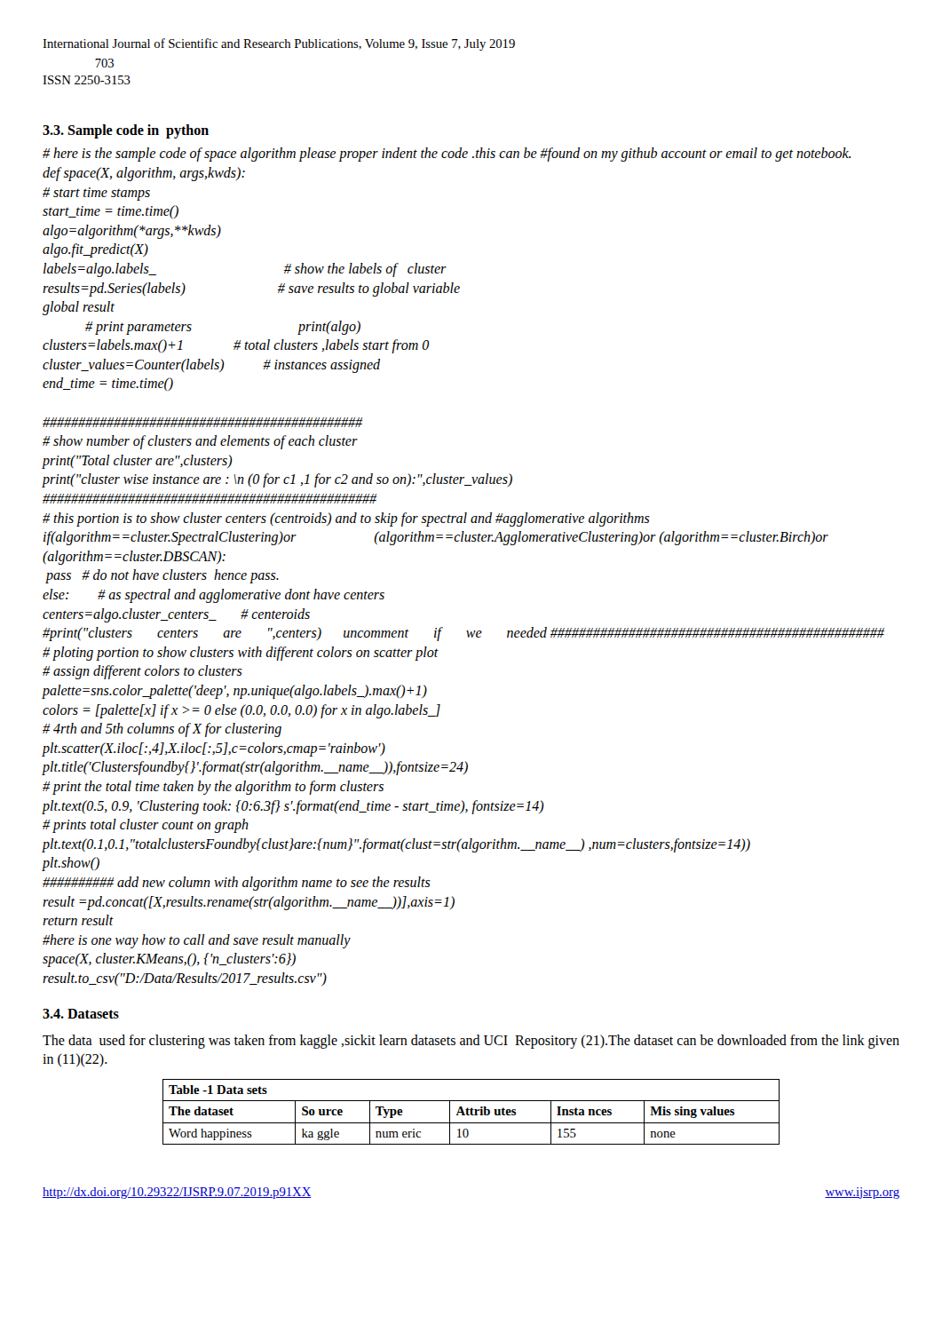International Journal of Scientific and Research Publications, Volume 9, Issue 7, July 2019
703
ISSN 2250-3153
3.3. Sample code in python
# here is the sample code of space algorithm please proper indent the code .this can be #found on my github account or email to get notebook. def space(X, algorithm, args,kwds): # start time stamps start_time = time.time() algo=algorithm(*args,**kwds) algo.fit_predict(X) labels=algo.labels_ # show the labels of cluster results=pd.Series(labels) # save results to global variable global result # print parameters print(algo) clusters=labels.max()+1 # total clusters ,labels start from 0 cluster_values=Counter(labels) # instances assigned end_time = time.time() ############################################# # show number of clusters and elements of each cluster print("Total cluster are",clusters) print("cluster wise instance are : \n (0 for c1 ,1 for c2 and so on):",cluster_values) ############################################### # this portion is to show cluster centers (centroids) and to skip for spectral and #agglomerative algorithms if(algorithm==cluster.SpectralClustering)or (algorithm==cluster.AgglomerativeClustering)or (algorithm==cluster.Birch)or (algorithm==cluster.DBSCAN): pass # do not have clusters hence pass. else: # as spectral and agglomerative dont have centers centers=algo.cluster_centers_ # centeroids #print("clusters centers are ",centers) uncomment if we needed ############################################### # ploting portion to show clusters with different colors on scatter plot # assign different colors to clusters palette=sns.color_palette('deep', np.unique(algo.labels_).max()+1) colors = [palette[x] if x >= 0 else (0.0, 0.0, 0.0) for x in algo.labels_] # 4rth and 5th columns of X for clustering plt.scatter(X.iloc[:,4],X.iloc[:,5],c=colors,cmap='rainbow') plt.title('Clustersfoundby{}'.format(str(algorithm.__name__)),fontsize=24) # print the total time taken by the algorithm to form clusters plt.text(0.5, 0.9, 'Clustering took: {0:6.3f} s'.format(end_time - start_time), fontsize=14) # prints total cluster count on graph plt.text(0.1,0.1,"totalclustersFoundby{clust}are:{num}".format(clust=str(algorithm.__name__) ,num=clusters,fontsize=14)) plt.show() ########## add new column with algorithm name to see the results result =pd.concat([X,results.rename(str(algorithm.__name__))],axis=1) return result #here is one way how to call and save result manually space(X, cluster.KMeans,(), {'n_clusters':6}) result.to_csv("D:/Data/Results/2017_results.csv")
3.4. Datasets
The data used for clustering was taken from kaggle ,sickit learn datasets and UCI Repository (21).The dataset can be downloaded from the link given in (11)(22).
| Table -1 Data sets |
| The dataset | So urce | Type | Attrib utes | Insta nces | Mis sing values |
| Word happiness | ka ggle | num eric | 10 | 155 | none |
http://dx.doi.org/10.29322/IJSRP.9.07.2019.p91XX www.ijsrp.org